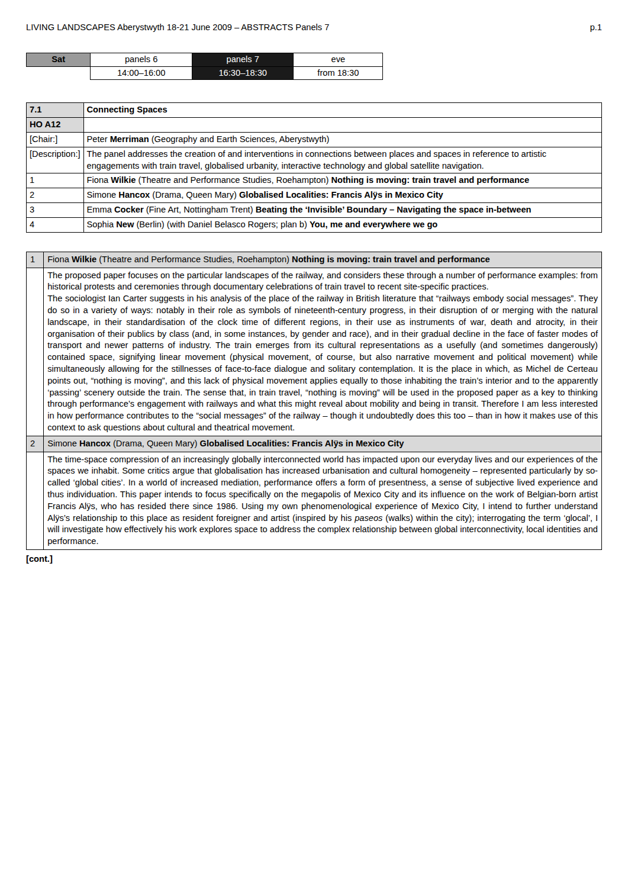LIVING LANDSCAPES Aberystwyth 18-21 June 2009 – ABSTRACTS Panels 7
p.1
| Sat | panels 6 | panels 7 | eve |
| | 14:00–16:00 | 16:30–18:30 | from 18:30 |
| 7.1 | Connecting Spaces |
| HO A12 | |
| [Chair:] | Peter Merriman (Geography and Earth Sciences, Aberystwyth) |
| [Description:] | The panel addresses the creation of and interventions in connections between places and spaces in reference to artistic engagements with train travel, globalised urbanity, interactive technology and global satellite navigation. |
| 1 | Fiona Wilkie (Theatre and Performance Studies, Roehampton) Nothing is moving: train travel and performance |
| 2 | Simone Hancox (Drama, Queen Mary) Globalised Localities: Francis Alÿs in Mexico City |
| 3 | Emma Cocker (Fine Art, Nottingham Trent) Beating the ‘Invisible’ Boundary – Navigating the space in-between |
| 4 | Sophia New (Berlin) (with Daniel Belasco Rogers; plan b) You, me and everywhere we go |
| 1 | Fiona Wilkie (Theatre and Performance Studies, Roehampton) Nothing is moving: train travel and performance |
| | The proposed paper focuses on the particular landscapes of the railway, and considers these through a number of performance examples: from historical protests and ceremonies through documentary celebrations of train travel to recent site-specific practices. The sociologist Ian Carter suggests in his analysis of the place of the railway in British literature that “railways embody social messages”. They do so in a variety of ways: notably in their role as symbols of nineteenth-century progress, in their disruption of or merging with the natural landscape, in their standardisation of the clock time of different regions, in their use as instruments of war, death and atrocity, in their organisation of their publics by class (and, in some instances, by gender and race), and in their gradual decline in the face of faster modes of transport and newer patterns of industry. The train emerges from its cultural representations as a usefully (and sometimes dangerously) contained space, signifying linear movement (physical movement, of course, but also narrative movement and political movement) while simultaneously allowing for the stillnesses of face-to-face dialogue and solitary contemplation. It is the place in which, as Michel de Certeau points out, “nothing is moving”, and this lack of physical movement applies equally to those inhabiting the train’s interior and to the apparently ‘passing’ scenery outside the train. The sense that, in train travel, “nothing is moving” will be used in the proposed paper as a key to thinking through performance’s engagement with railways and what this might reveal about mobility and being in transit. Therefore I am less interested in how performance contributes to the “social messages” of the railway – though it undoubtedly does this too – than in how it makes use of this context to ask questions about cultural and theatrical movement. |
| 2 | Simone Hancox (Drama, Queen Mary) Globalised Localities: Francis Alÿs in Mexico City |
| | The time-space compression of an increasingly globally interconnected world has impacted upon our everyday lives and our experiences of the spaces we inhabit. Some critics argue that globalisation has increased urbanisation and cultural homogeneity – represented particularly by so-called ‘global cities’. In a world of increased mediation, performance offers a form of presentness, a sense of subjective lived experience and thus individuation. This paper intends to focus specifically on the megapolis of Mexico City and its influence on the work of Belgian-born artist Francis Alÿs, who has resided there since 1986. Using my own phenomenological experience of Mexico City, I intend to further understand Alÿs’s relationship to this place as resident foreigner and artist (inspired by his paseos (walks) within the city); interrogating the term ‘glocal’, I will investigate how effectively his work explores space to address the complex relationship between global interconnectivity, local identities and performance. |
[cont.]